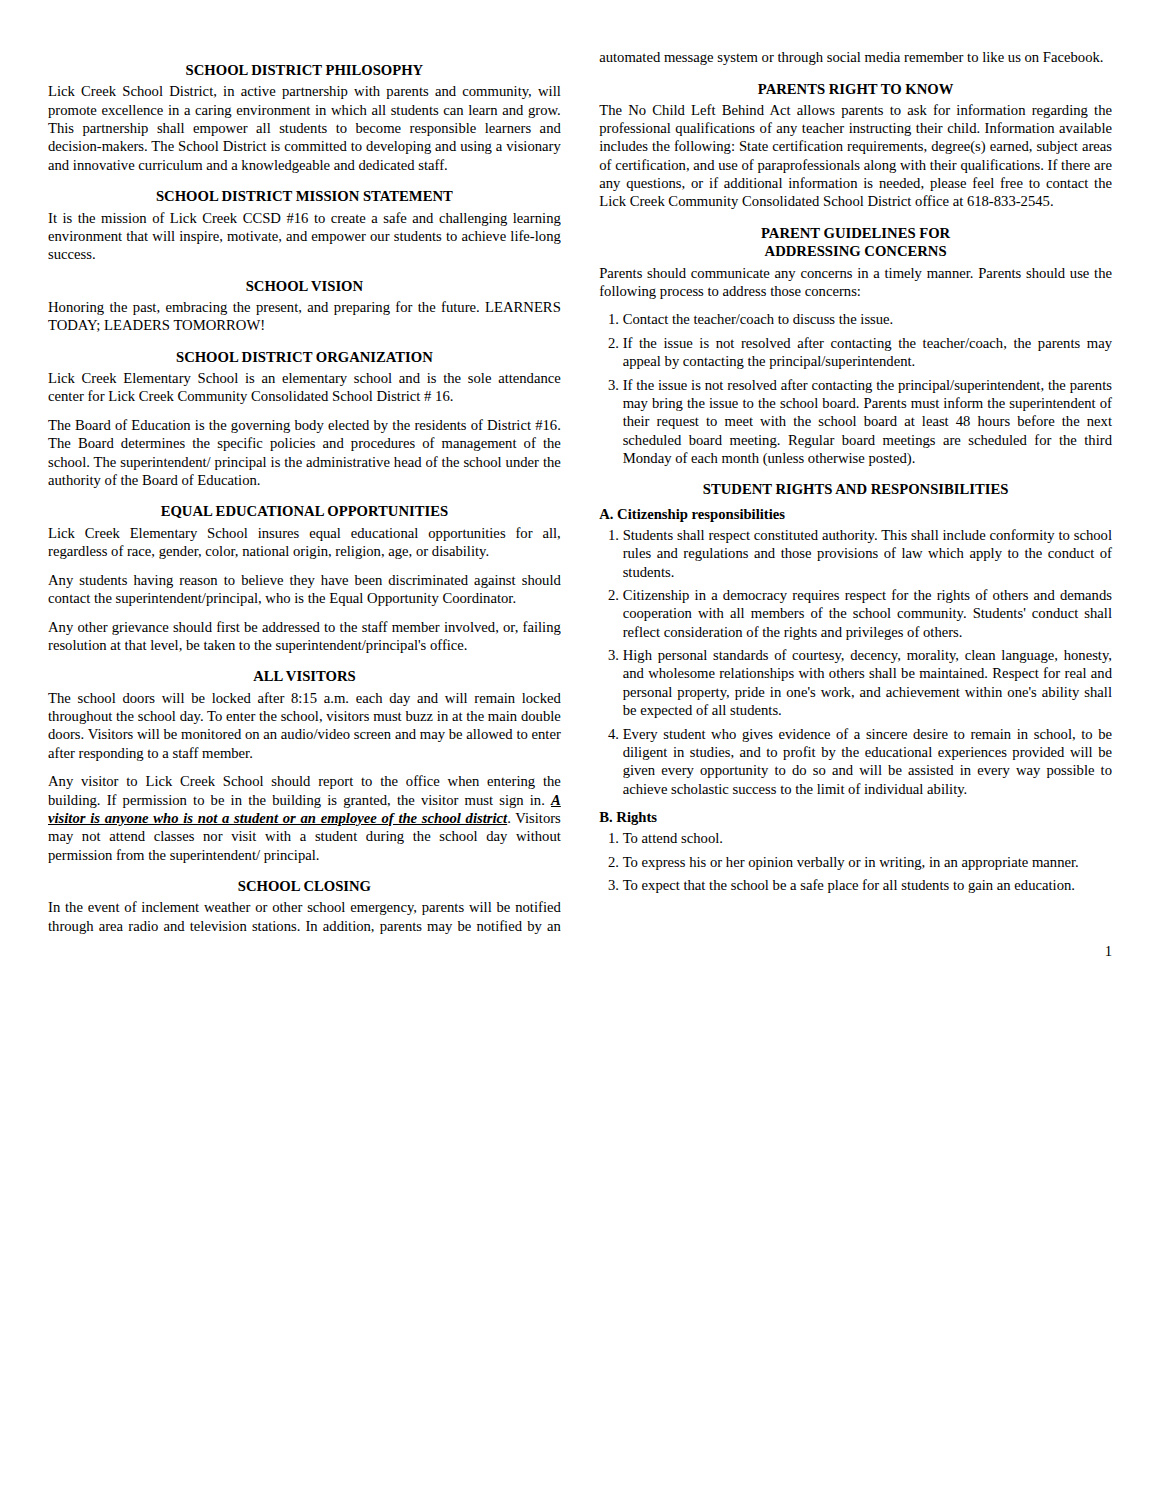School District Philosophy
Lick Creek School District, in active partnership with parents and community, will promote excellence in a caring environment in which all students can learn and grow. This partnership shall empower all students to become responsible learners and decision-makers. The School District is committed to developing and using a visionary and innovative curriculum and a knowledgeable and dedicated staff.
School District Mission Statement
It is the mission of Lick Creek CCSD #16 to create a safe and challenging learning environment that will inspire, motivate, and empower our students to achieve life-long success.
School Vision
Honoring the past, embracing the present, and preparing for the future. LEARNERS TODAY; LEADERS TOMORROW!
School District Organization
Lick Creek Elementary School is an elementary school and is the sole attendance center for Lick Creek Community Consolidated School District # 16.
The Board of Education is the governing body elected by the residents of District #16. The Board determines the specific policies and procedures of management of the school. The superintendent/ principal is the administrative head of the school under the authority of the Board of Education.
Equal Educational Opportunities
Lick Creek Elementary School insures equal educational opportunities for all, regardless of race, gender, color, national origin, religion, age, or disability.
Any students having reason to believe they have been discriminated against should contact the superintendent/principal, who is the Equal Opportunity Coordinator.
Any other grievance should first be addressed to the staff member involved, or, failing resolution at that level, be taken to the superintendent/principal's office.
All Visitors
The school doors will be locked after 8:15 a.m. each day and will remain locked throughout the school day. To enter the school, visitors must buzz in at the main double doors. Visitors will be monitored on an audio/video screen and may be allowed to enter after responding to a staff member.
Any visitor to Lick Creek School should report to the office when entering the building. If permission to be in the building is granted, the visitor must sign in. A visitor is anyone who is not a student or an employee of the school district. Visitors may not attend classes nor visit with a student during the school day without permission from the superintendent/ principal.
School Closing
In the event of inclement weather or other school emergency, parents will be notified through area radio and television stations. In addition, parents may be notified by an automated message system or through social media remember to like us on Facebook.
Parents Right to Know
The No Child Left Behind Act allows parents to ask for information regarding the professional qualifications of any teacher instructing their child. Information available includes the following: State certification requirements, degree(s) earned, subject areas of certification, and use of paraprofessionals along with their qualifications. If there are any questions, or if additional information is needed, please feel free to contact the Lick Creek Community Consolidated School District office at 618-833-2545.
Parent Guidelines for
Addressing Concerns
Parents should communicate any concerns in a timely manner. Parents should use the following process to address those concerns:
Contact the teacher/coach to discuss the issue.
If the issue is not resolved after contacting the teacher/coach, the parents may appeal by contacting the principal/superintendent.
If the issue is not resolved after contacting the principal/superintendent, the parents may bring the issue to the school board. Parents must inform the superintendent of their request to meet with the school board at least 48 hours before the next scheduled board meeting. Regular board meetings are scheduled for the third Monday of each month (unless otherwise posted).
Student Rights and Responsibilities
A. Citizenship responsibilities
Students shall respect constituted authority. This shall include conformity to school rules and regulations and those provisions of law which apply to the conduct of students.
Citizenship in a democracy requires respect for the rights of others and demands cooperation with all members of the school community. Students' conduct shall reflect consideration of the rights and privileges of others.
High personal standards of courtesy, decency, morality, clean language, honesty, and wholesome relationships with others shall be maintained. Respect for real and personal property, pride in one's work, and achievement within one's ability shall be expected of all students.
Every student who gives evidence of a sincere desire to remain in school, to be diligent in studies, and to profit by the educational experiences provided will be given every opportunity to do so and will be assisted in every way possible to achieve scholastic success to the limit of individual ability.
B. Rights
To attend school.
To express his or her opinion verbally or in writing, in an appropriate manner.
To expect that the school be a safe place for all students to gain an education.
1